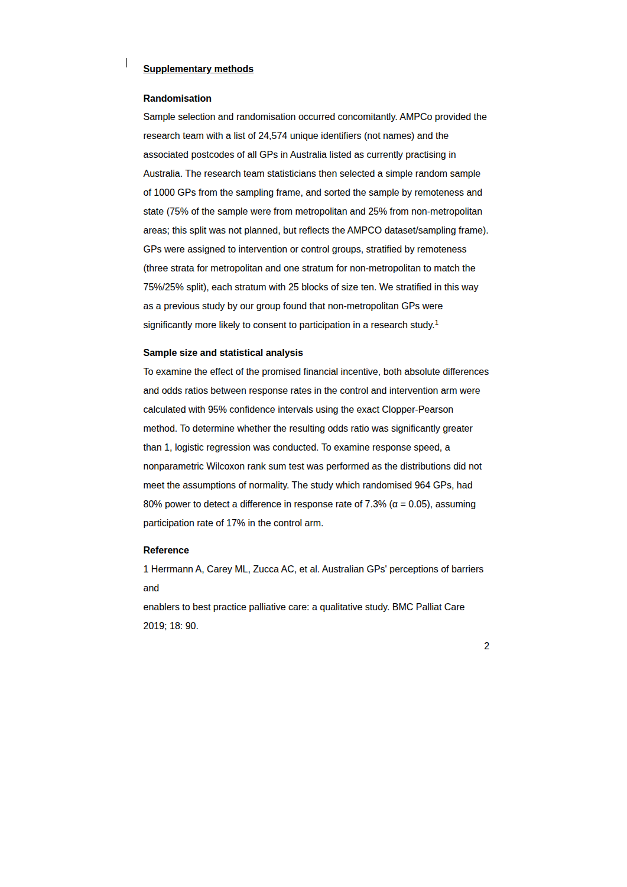Supplementary methods
Randomisation
Sample selection and randomisation occurred concomitantly. AMPCo provided the research team with a list of 24,574 unique identifiers (not names) and the associated postcodes of all GPs in Australia listed as currently practising in Australia. The research team statisticians then selected a simple random sample of 1000 GPs from the sampling frame, and sorted the sample by remoteness and state (75% of the sample were from metropolitan and 25% from non-metropolitan areas; this split was not planned, but reflects the AMPCO dataset/sampling frame). GPs were assigned to intervention or control groups, stratified by remoteness (three strata for metropolitan and one stratum for non-metropolitan to match the 75%/25% split), each stratum with 25 blocks of size ten. We stratified in this way as a previous study by our group found that non-metropolitan GPs were significantly more likely to consent to participation in a research study.1
Sample size and statistical analysis
To examine the effect of the promised financial incentive, both absolute differences and odds ratios between response rates in the control and intervention arm were calculated with 95% confidence intervals using the exact Clopper-Pearson method. To determine whether the resulting odds ratio was significantly greater than 1, logistic regression was conducted. To examine response speed, a nonparametric Wilcoxon rank sum test was performed as the distributions did not meet the assumptions of normality. The study which randomised 964 GPs, had 80% power to detect a difference in response rate of 7.3% (α = 0.05), assuming participation rate of 17% in the control arm.
Reference
1 Herrmann A, Carey ML, Zucca AC, et al. Australian GPs' perceptions of barriers and
enablers to best practice palliative care: a qualitative study. BMC Palliat Care 2019; 18: 90.
2